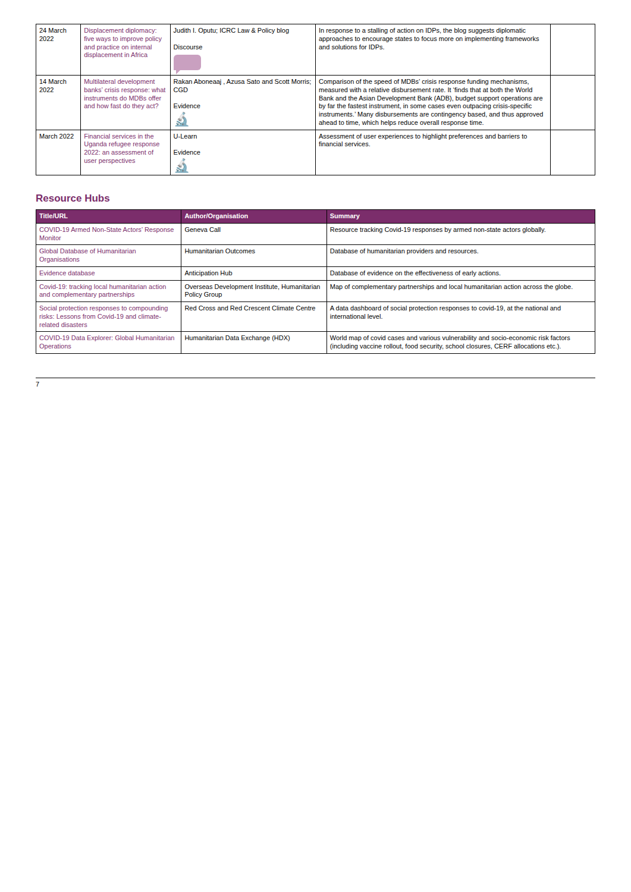| 24 March 2022 | Displacement diplomacy: five ways to improve policy and practice on internal displacement in Africa | Judith I. Oputu; ICRC Law & Policy blog Discourse | In response to a stalling of action on IDPs, the blog suggests diplomatic approaches to encourage states to focus more on implementing frameworks and solutions for IDPs. | |
| 14 March 2022 | Multilateral development banks’ crisis response: what instruments do MDBs offer and how fast do they act? | Rakan Aboneaaj , Azusa Sato and Scott Morris; CGD Evidence 🔬 | Comparison of the speed of MDBs’ crisis response funding mechanisms, measured with a relative disbursement rate. It ‘finds that at both the World Bank and the Asian Development Bank (ADB), budget support operations are by far the fastest instrument, in some cases even outpacing crisis-specific instruments.’ Many disbursements are contingency based, and thus approved ahead to time, which helps reduce overall response time. | |
| March 2022 | Financial services in the Uganda refugee response 2022: an assessment of user perspectives | U-Learn Evidence 🔬 | Assessment of user experiences to highlight preferences and barriers to financial services. | |
Resource Hubs
| Title/URL | Author/Organisation | Summary |
| --- | --- | --- |
| COVID-19 Armed Non-State Actors’ Response Monitor | Geneva Call | Resource tracking Covid-19 responses by armed non-state actors globally. |
| Global Database of Humanitarian Organisations | Humanitarian Outcomes | Database of humanitarian providers and resources. |
| Evidence database | Anticipation Hub | Database of evidence on the effectiveness of early actions. |
| Covid-19: tracking local humanitarian action and complementary partnerships | Overseas Development Institute, Humanitarian Policy Group | Map of complementary partnerships and local humanitarian action across the globe. |
| Social protection responses to compounding risks: Lessons from Covid-19 and climate-related disasters | Red Cross and Red Crescent Climate Centre | A data dashboard of social protection responses to covid-19, at the national and international level. |
| COVID-19 Data Explorer: Global Humanitarian Operations | Humanitarian Data Exchange (HDX) | World map of covid cases and various vulnerability and socio-economic risk factors (including vaccine rollout, food security, school closures, CERF allocations etc.). |
7